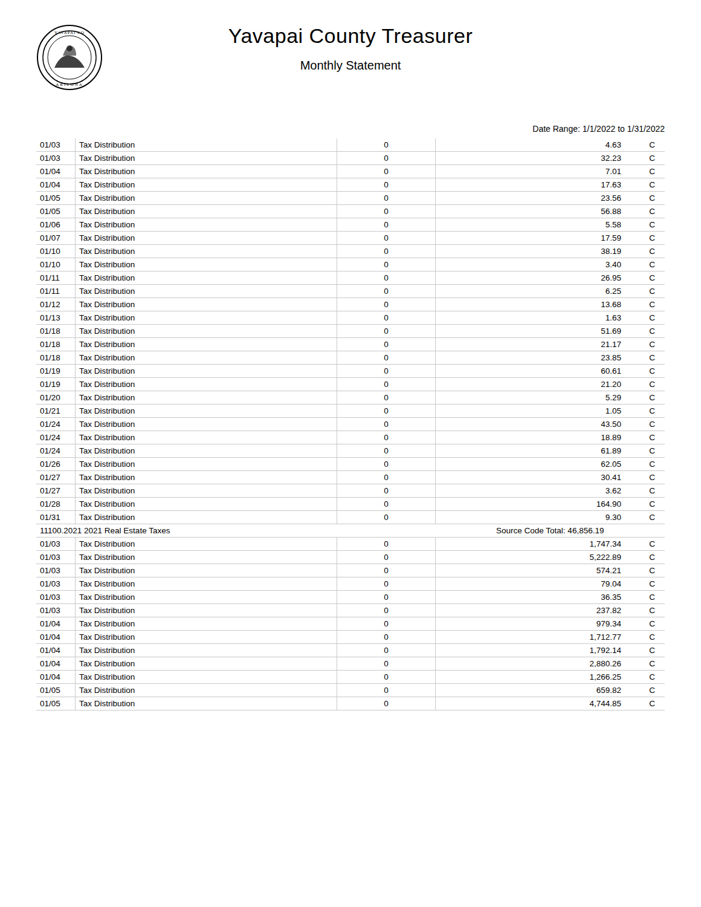YAVAPAI CO ARIZONA
Yavapai County Treasurer
Monthly Statement
Date Range: 1/1/2022 to 1/31/2022
| 01/03 | Tax Distribution | 0 | 4.63 | C |
| 01/03 | Tax Distribution | 0 | 32.23 | C |
| 01/04 | Tax Distribution | 0 | 7.01 | C |
| 01/04 | Tax Distribution | 0 | 17.63 | C |
| 01/05 | Tax Distribution | 0 | 23.56 | C |
| 01/05 | Tax Distribution | 0 | 56.88 | C |
| 01/06 | Tax Distribution | 0 | 5.58 | C |
| 01/07 | Tax Distribution | 0 | 17.59 | C |
| 01/10 | Tax Distribution | 0 | 38.19 | C |
| 01/10 | Tax Distribution | 0 | 3.40 | C |
| 01/11 | Tax Distribution | 0 | 26.95 | C |
| 01/11 | Tax Distribution | 0 | 6.25 | C |
| 01/12 | Tax Distribution | 0 | 13.68 | C |
| 01/13 | Tax Distribution | 0 | 1.63 | C |
| 01/18 | Tax Distribution | 0 | 51.69 | C |
| 01/18 | Tax Distribution | 0 | 21.17 | C |
| 01/18 | Tax Distribution | 0 | 23.85 | C |
| 01/19 | Tax Distribution | 0 | 60.61 | C |
| 01/19 | Tax Distribution | 0 | 21.20 | C |
| 01/20 | Tax Distribution | 0 | 5.29 | C |
| 01/21 | Tax Distribution | 0 | 1.05 | C |
| 01/24 | Tax Distribution | 0 | 43.50 | C |
| 01/24 | Tax Distribution | 0 | 18.89 | C |
| 01/24 | Tax Distribution | 0 | 61.89 | C |
| 01/26 | Tax Distribution | 0 | 62.05 | C |
| 01/27 | Tax Distribution | 0 | 30.41 | C |
| 01/27 | Tax Distribution | 0 | 3.62 | C |
| 01/28 | Tax Distribution | 0 | 164.90 | C |
| 01/31 | Tax Distribution | 0 | 9.30 | C |
| 11100.2021 2021 Real Estate Taxes | Source Code Total: 46,856.19 |
| 01/03 | Tax Distribution | 0 | 1,747.34 | C |
| 01/03 | Tax Distribution | 0 | 5,222.89 | C |
| 01/03 | Tax Distribution | 0 | 574.21 | C |
| 01/03 | Tax Distribution | 0 | 79.04 | C |
| 01/03 | Tax Distribution | 0 | 36.35 | C |
| 01/03 | Tax Distribution | 0 | 237.82 | C |
| 01/04 | Tax Distribution | 0 | 979.34 | C |
| 01/04 | Tax Distribution | 0 | 1,712.77 | C |
| 01/04 | Tax Distribution | 0 | 1,792.14 | C |
| 01/04 | Tax Distribution | 0 | 2,880.26 | C |
| 01/04 | Tax Distribution | 0 | 1,266.25 | C |
| 01/05 | Tax Distribution | 0 | 659.82 | C |
| 01/05 | Tax Distribution | 0 | 4,744.85 | C |